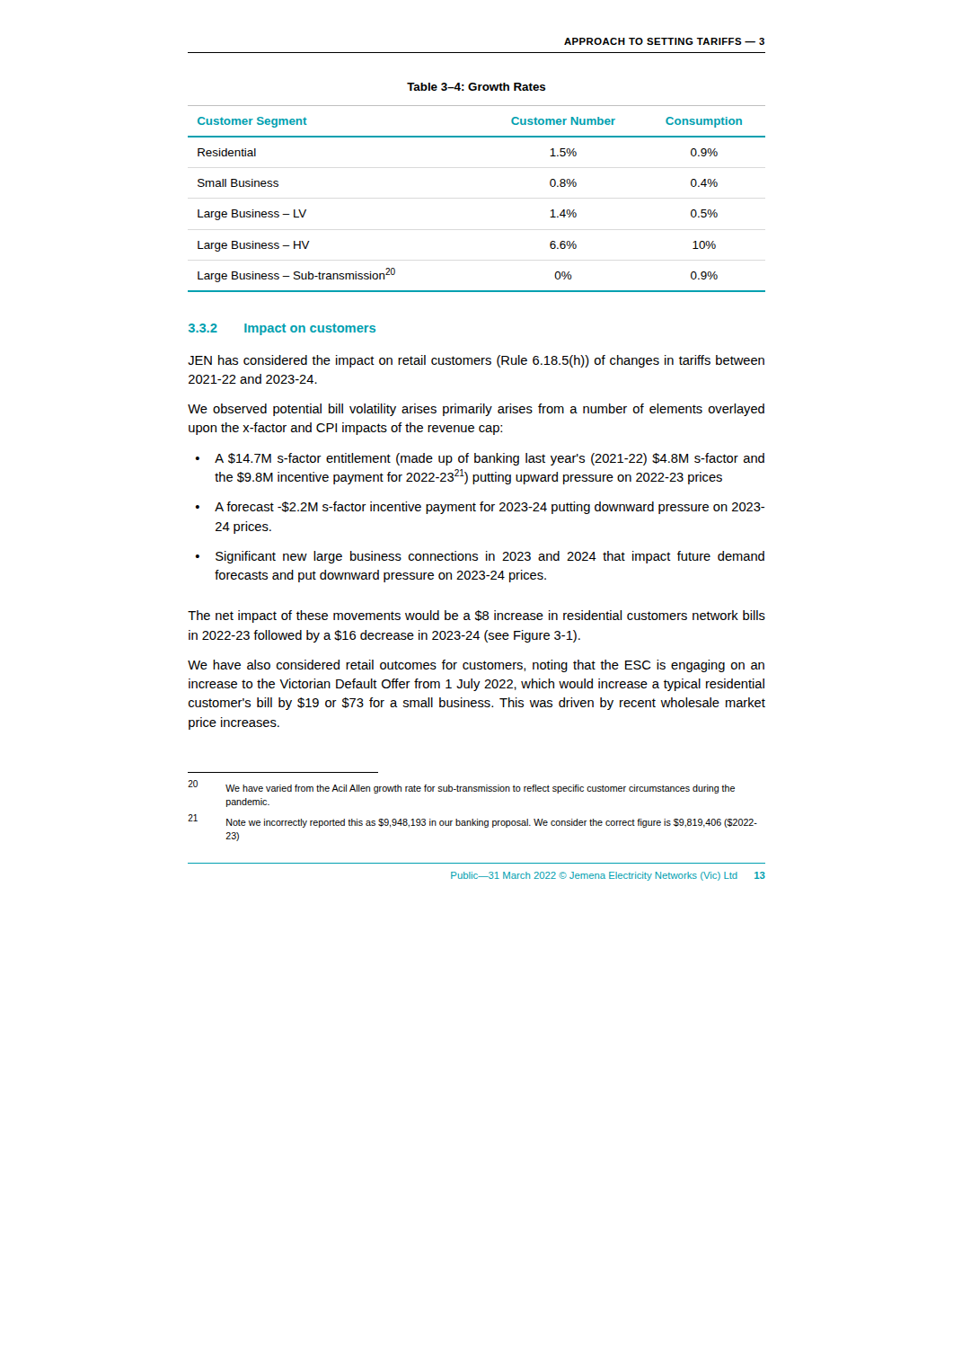APPROACH TO SETTING TARIFFS — 3
Table 3–4: Growth Rates
| Customer Segment | Customer Number | Consumption |
| --- | --- | --- |
| Residential | 1.5% | 0.9% |
| Small Business | 0.8% | 0.4% |
| Large Business – LV | 1.4% | 0.5% |
| Large Business – HV | 6.6% | 10% |
| Large Business – Sub-transmission 20 | 0% | 0.9% |
3.3.2 Impact on customers
JEN has considered the impact on retail customers (Rule 6.18.5(h)) of changes in tariffs between 2021-22 and 2023-24.
We observed potential bill volatility arises primarily arises from a number of elements overlayed upon the x-factor and CPI impacts of the revenue cap:
A $14.7M s-factor entitlement (made up of banking last year's (2021-22) $4.8M s-factor and the $9.8M incentive payment for 2022-2321) putting upward pressure on 2022-23 prices
A forecast -$2.2M s-factor incentive payment for 2023-24 putting downward pressure on 2023-24 prices.
Significant new large business connections in 2023 and 2024 that impact future demand forecasts and put downward pressure on 2023-24 prices.
The net impact of these movements would be a $8 increase in residential customers network bills in 2022-23 followed by a $16 decrease in 2023-24 (see Figure 3-1).
We have also considered retail outcomes for customers, noting that the ESC is engaging on an increase to the Victorian Default Offer from 1 July 2022, which would increase a typical residential customer's bill by $19 or $73 for a small business. This was driven by recent wholesale market price increases.
20
We have varied from the Acil Allen growth rate for sub-transmission to reflect specific customer circumstances during the pandemic.
21
Note we incorrectly reported this as $9,948,193 in our banking proposal. We consider the correct figure is $9,819,406 ($2022-23)
Public—31 March 2022 © Jemena Electricity Networks (Vic) Ltd 13